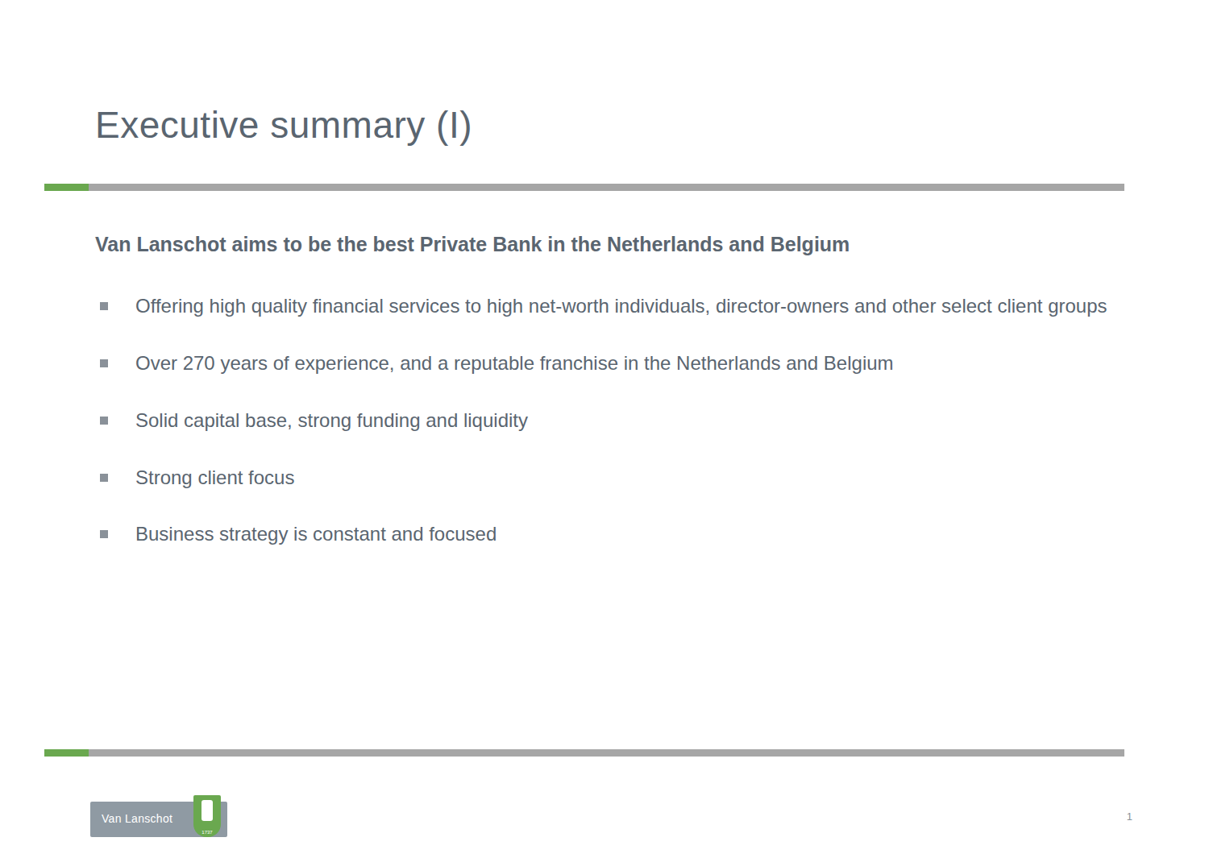Executive summary (I)
Van Lanschot aims to be the best Private Bank in the Netherlands and Belgium
Offering high quality financial services to high net-worth individuals, director-owners and other select client groups
Over 270 years of experience, and a reputable franchise in the Netherlands and Belgium
Solid capital base, strong funding and liquidity
Strong client focus
Business strategy is constant and focused
Van Lanschot 1737
1